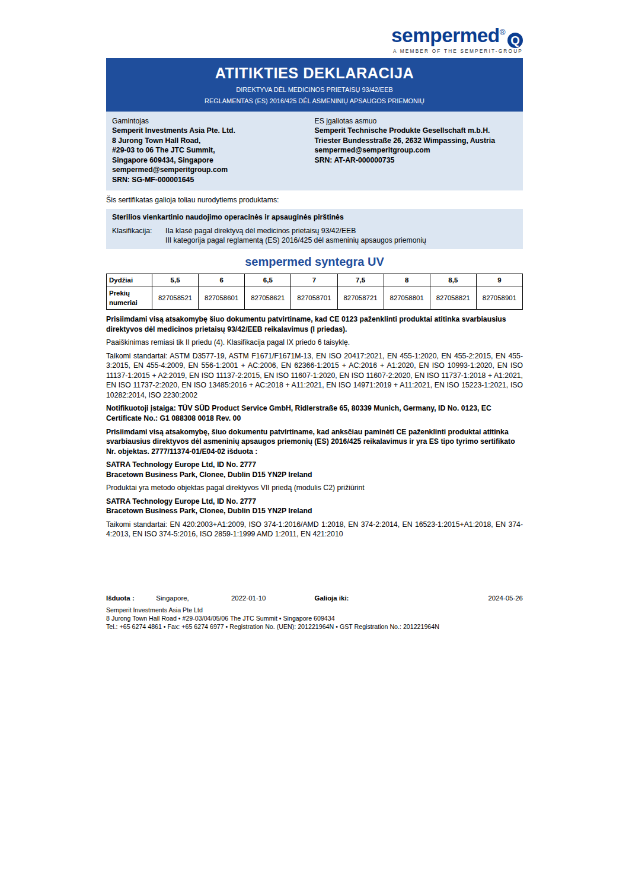sempermed®Q
A MEMBER OF THE SEMPERIT-GROUP
ATITIKTIES DEKLARACIJA
DIREKTYVA DĖL MEDICINOS PRIETAISŲ 93/42/EEB
REGLAMENTAS (ES) 2016/425 DĖL ASMENINIŲ APSAUGOS PRIEMONIŲ
| Gamintojas | ES įgaliotas asmuo |
| Semperit Investments Asia Pte. Ltd. 8 Jurong Town Hall Road, #29-03 to 06 The JTC Summit, Singapore 609434, Singapore sempermed@semperitgroup.com SRN: SG-MF-000001645 | Semperit Technische Produkte Gesellschaft m.b.H. Triester Bundesstraße 26, 2632 Wimpassing, Austria sempermed@semperitgroup.com SRN: AT-AR-000000735 |
Šis sertifikatas galioja toliau nurodytiems produktams:
Sterilios vienkartinio naudojimo operacinės ir apsauginės pirštinės
Klasifikacija: IIa klasė pagal direktyvą dėl medicinos prietaisų 93/42/EEB
III kategorija pagal reglamentą (ES) 2016/425 dėl asmeninių apsaugos priemonių
sempermed syntegra UV
| Dydžiai | 5,5 | 6 | 6,5 | 7 | 7,5 | 8 | 8,5 | 9 |
| --- | --- | --- | --- | --- | --- | --- | --- | --- |
| Prekių numeriai | 827058521 | 827058601 | 827058621 | 827058701 | 827058721 | 827058801 | 827058821 | 827058901 |
Prisiimdami visą atsakomybę šiuo dokumentu patvirtiname, kad CE 0123 paženklinti produktai atitinka svarbiausius direktyvos dėl medicinos prietaisų 93/42/EEB reikalavimus (I priedas).
Paaiškinimas remiasi tik II priedu (4). Klasifikacija pagal IX priedo 6 taisyklę.
Taikomi standartai: ASTM D3577-19, ASTM F1671/F1671M-13, EN ISO 20417:2021, EN 455-1:2020, EN 455-2:2015, EN 455-3:2015, EN 455-4:2009, EN 556-1:2001 + AC:2006, EN 62366-1:2015 + AC:2016 + A1:2020, EN ISO 10993-1:2020, EN ISO 11137-1:2015 + A2:2019, EN ISO 11137-2:2015, EN ISO 11607-1:2020, EN ISO 11607-2:2020, EN ISO 11737-1:2018 + A1:2021, EN ISO 11737-2:2020, EN ISO 13485:2016 + AC:2018 + A11:2021, EN ISO 14971:2019 + A11:2021, EN ISO 15223-1:2021, ISO 10282:2014, ISO 2230:2002
Notifikuotoji įstaiga: TÜV SÜD Product Service GmbH, Ridlerstraße 65, 80339 Munich, Germany, ID No. 0123, EC Certificate No.: G1 088308 0018 Rev. 00
Prisiimdami visą atsakomybę, šiuo dokumentu patvirtiname, kad anksčiau paminėti CE paženklinti produktai atitinka svarbiausius direktyvos dėl asmeninių apsaugos priemonių (ES) 2016/425 reikalavimus ir yra ES tipo tyrimo sertifikato Nr. objektas. 2777/11374-01/E04-02 išduota :
SATRA Technology Europe Ltd, ID No. 2777
Bracetown Business Park, Clonee, Dublin D15 YN2P Ireland
Produktai yra metodo objektas pagal direktyvos VII priedą (modulis C2) prižiūrint
SATRA Technology Europe Ltd, ID No. 2777
Bracetown Business Park, Clonee, Dublin D15 YN2P Ireland
Taikomi standartai: EN 420:2003+A1:2009, ISO 374-1:2016/AMD 1:2018, EN 374-2:2014, EN 16523-1:2015+A1:2018, EN 374-4:2013, EN ISO 374-5:2016, ISO 2859-1:1999 AMD 1:2011, EN 421:2010
| Išduota : | Singapore, | 2022-01-10 | Galioja iki: | 2024-05-26 |
Semperit Investments Asia Pte Ltd
8 Jurong Town Hall Road • #29-03/04/05/06 The JTC Summit • Singapore 609434
Tel.: +65 6274 4861 • Fax: +65 6274 6977 • Registration No. (UEN): 201221964N • GST Registration No.: 201221964N